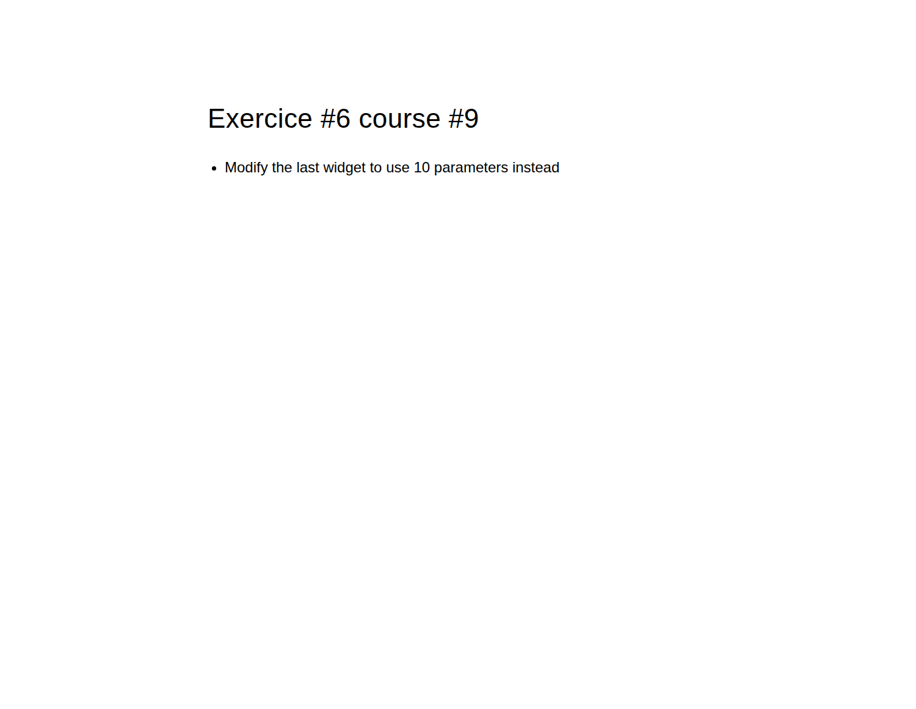Exercice #6 course #9
Modify the last widget to use 10 parameters instead